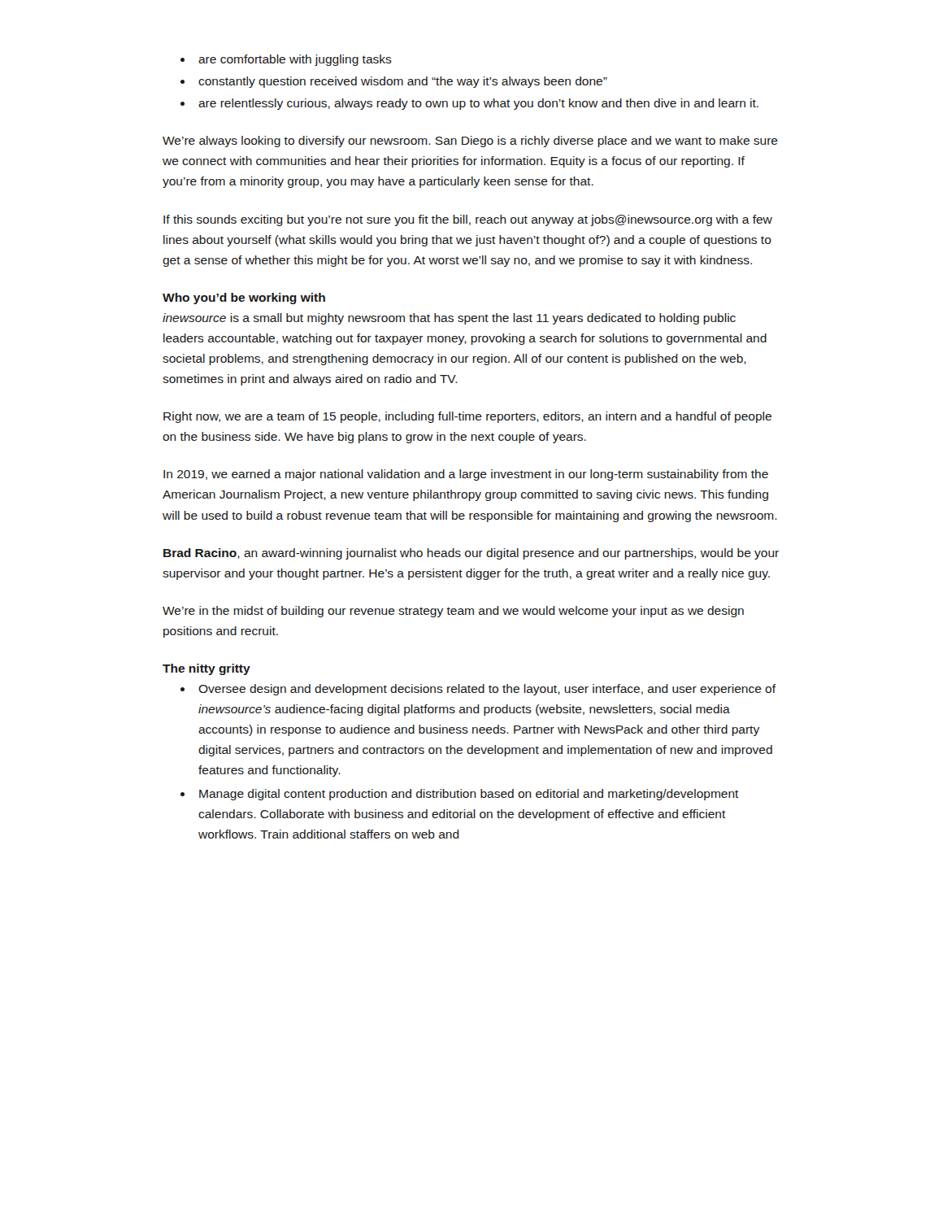are comfortable with juggling tasks
constantly question received wisdom and “the way it’s always been done”
are relentlessly curious, always ready to own up to what you don’t know and then dive in and learn it.
We’re always looking to diversify our newsroom. San Diego is a richly diverse place and we want to make sure we connect with communities and hear their priorities for information. Equity is a focus of our reporting. If you’re from a minority group, you may have a particularly keen sense for that.
If this sounds exciting but you’re not sure you fit the bill, reach out anyway at jobs@inewsource.org with a few lines about yourself (what skills would you bring that we just haven’t thought of?) and a couple of questions to get a sense of whether this might be for you. At worst we’ll say no, and we promise to say it with kindness.
Who you’d be working with
inewsource is a small but mighty newsroom that has spent the last 11 years dedicated to holding public leaders accountable, watching out for taxpayer money, provoking a search for solutions to governmental and societal problems, and strengthening democracy in our region. All of our content is published on the web, sometimes in print and always aired on radio and TV.
Right now, we are a team of 15 people, including full-time reporters, editors, an intern and a handful of people on the business side. We have big plans to grow in the next couple of years.
In 2019, we earned a major national validation and a large investment in our long-term sustainability from the American Journalism Project, a new venture philanthropy group committed to saving civic news. This funding will be used to build a robust revenue team that will be responsible for maintaining and growing the newsroom.
Brad Racino, an award-winning journalist who heads our digital presence and our partnerships, would be your supervisor and your thought partner. He’s a persistent digger for the truth, a great writer and a really nice guy.
We’re in the midst of building our revenue strategy team and we would welcome your input as we design positions and recruit.
The nitty gritty
Oversee design and development decisions related to the layout, user interface, and user experience of inewsource’s audience-facing digital platforms and products (website, newsletters, social media accounts) in response to audience and business needs. Partner with NewsPack and other third party digital services, partners and contractors on the development and implementation of new and improved features and functionality.
Manage digital content production and distribution based on editorial and marketing/development calendars. Collaborate with business and editorial on the development of effective and efficient workflows. Train additional staffers on web and